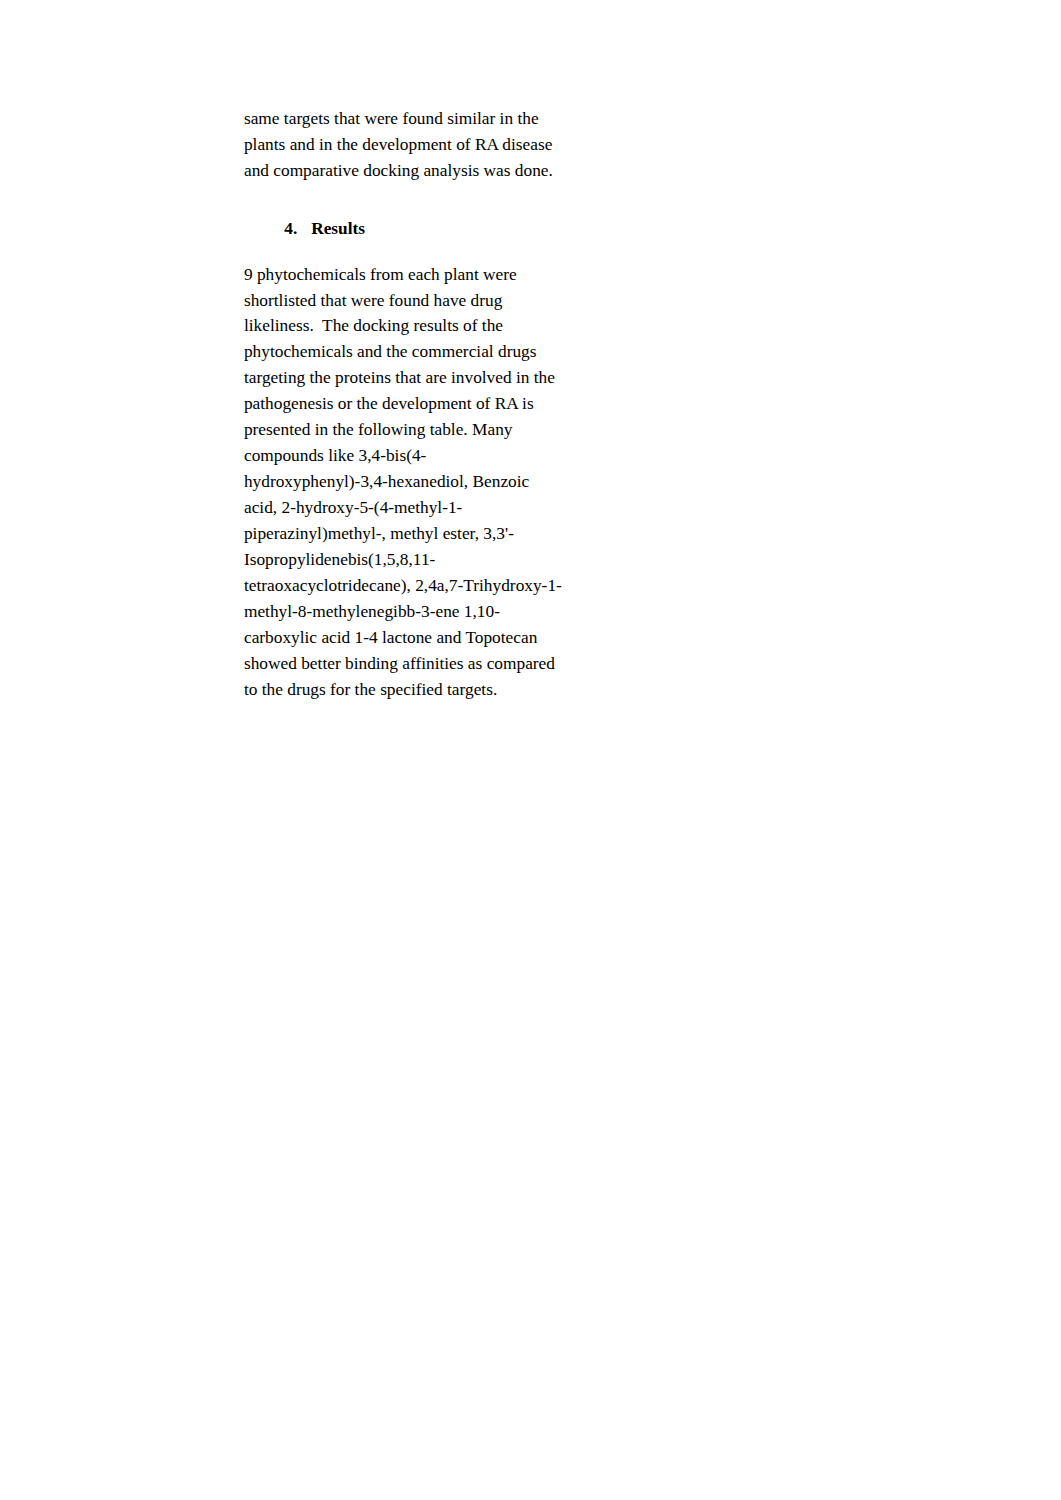same targets that were found similar in the plants and in the development of RA disease and comparative docking analysis was done.
4. Results
9 phytochemicals from each plant were shortlisted that were found have drug likeliness. The docking results of the phytochemicals and the commercial drugs targeting the proteins that are involved in the pathogenesis or the development of RA is presented in the following table. Many compounds like 3,4-bis(4-hydroxyphenyl)-3,4-hexanediol, Benzoic acid, 2-hydroxy-5-(4-methyl-1-piperazinyl)methyl-, methyl ester, 3,3'-Isopropylidenebis(1,5,8,11-tetraoxacyclotridecane), 2,4a,7-Trihydroxy-1-methyl-8-methylenegibb-3-ene 1,10-carboxylic acid 1-4 lactone and Topotecan showed better binding affinities as compared to the drugs for the specified targets.